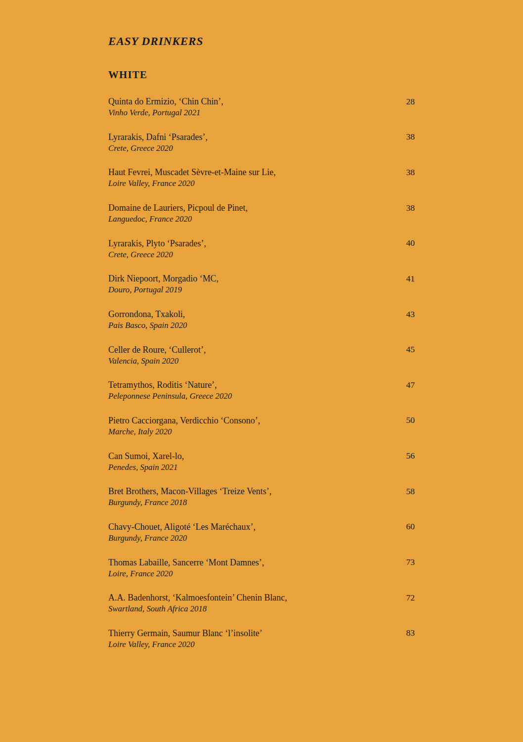EASY DRINKERS
WHITE
Quinta do Ermizio, ‘Chin Chin’, Vinho Verde, Portugal 2021 28
Lyrarakis, Dafni ‘Psarades’, Crete, Greece 2020 38
Haut Fevrei, Muscadet Sèvre-et-Maine sur Lie, Loire Valley, France 2020 38
Domaine de Lauriers, Picpoul de Pinet, Languedoc, France 2020 38
Lyrarakis, Plyto ‘Psarades’, Crete, Greece 2020 40
Dirk Niepoort, Morgadio ‘MC, Douro, Portugal 2019 41
Gorrondona, Txakoli, Pais Basco, Spain 2020 43
Celler de Roure, ‘Cullerot’, Valencia, Spain 2020 45
Tetramythos, Roditis ‘Nature’, Peleponnese Peninsula, Greece 2020 47
Pietro Cacciorgana, Verdicchio ‘Consono’, Marche, Italy 2020 50
Can Sumoi, Xarel-lo, Penedes, Spain 2021 56
Bret Brothers, Macon-Villages ‘Treize Vents’, Burgundy, France 2018 58
Chavy-Chouet, Aligoté ‘Les Maréchaux’, Burgundy, France 2020 60
Thomas Labaille, Sancerre ‘Mont Damnes’, Loire, France 2020 73
A.A. Badenhorst, ‘Kalmoesfontein’ Chenin Blanc, Swartland, South Africa 2018 72
Thierry Germain, Saumur Blanc ‘l’insolite’ Loire Valley, France 2020 83